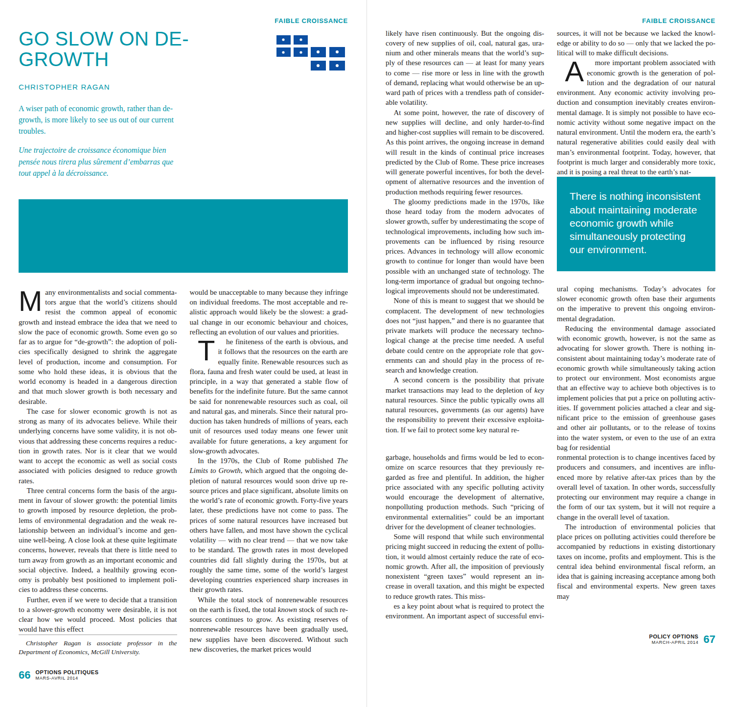Faible croissance
Go Slow on De-Growth
Christopher Ragan
A wiser path of economic growth, rather than de-growth, is more likely to see us out of our current troubles.
Une trajectoire de croissance économique bien pensée nous tirera plus sûrement d’embarras que tout appel à la décroissance.
Many environmentalists and social commentators argue that the world’s citizens should resist the common appeal of economic growth and instead embrace the idea that we need to slow the pace of economic growth. Some even go so far as to argue for “de-growth”: the adoption of policies specifically designed to shrink the aggregate level of production, income and consumption. For some who hold these ideas, it is obvious that the world economy is headed in a dangerous direction and that much slower growth is both necessary and desirable.
The case for slower economic growth is not as strong as many of its advocates believe. While their underlying concerns have some validity, it is not obvious that addressing these concerns requires a reduction in growth rates. Nor is it clear that we would want to accept the economic as well as social costs associated with policies designed to reduce growth rates.
Three central concerns form the basis of the argument in favour of slower growth: the potential limits to growth imposed by resource depletion, the problems of environmental degradation and the weak relationship between an individual’s income and genuine well-being. A close look at these quite legitimate concerns, however, reveals that there is little need to turn away from growth as an important economic and social objective. Indeed, a healthily growing economy is probably best positioned to implement policies to address these concerns.
Further, even if we were to decide that a transition to a slower-growth economy were desirable, it is not clear how we would proceed. Most policies that would have this effect
Christopher Ragan is associate professor in the Department of Economics, McGill University.
would be unacceptable to many because they infringe on individual freedoms. The most acceptable and realistic approach would likely be the slowest: a gradual change in our economic behaviour and choices, reflecting an evolution of our values and priorities.
The finiteness of the earth is obvious, and it follows that the resources on the earth are equally finite. Renewable resources such as flora, fauna and fresh water could be used, at least in principle, in a way that generated a stable flow of benefits for the indefinite future. But the same cannot be said for nonrenewable resources such as coal, oil and natural gas, and minerals. Since their natural production has taken hundreds of millions of years, each unit of resources used today means one fewer unit available for future generations, a key argument for slow-growth advocates.
In the 1970s, the Club of Rome published The Limits to Growth, which argued that the ongoing depletion of natural resources would soon drive up resource prices and place significant, absolute limits on the world’s rate of economic growth. Forty-five years later, these predictions have not come to pass. The prices of some natural resources have increased but others have fallen, and most have shown the cyclical volatility — with no clear trend — that we now take to be standard. The growth rates in most developed countries did fall slightly during the 1970s, but at roughly the same time, some of the world’s largest developing countries experienced sharp increases in their growth rates.
While the total stock of nonrenewable resources on the earth is fixed, the total known stock of such resources continues to grow. As existing reserves of nonrenewable resources have been gradually used, new supplies have been discovered. Without such new discoveries, the market prices would
66
Options politiques mars-avril 2014
Faible croissance
likely have risen continuously. But the ongoing discovery of new supplies of oil, coal, natural gas, uranium and other minerals means that the world’s supply of these resources can — at least for many years to come — rise more or less in line with the growth of demand, replacing what would otherwise be an upward path of prices with a trendless path of considerable volatility.
At some point, however, the rate of discovery of new supplies will decline, and only harder-to-find and higher-cost supplies will remain to be discovered. As this point arrives, the ongoing increase in demand will result in the kinds of continual price increases predicted by the Club of Rome. These price increases will generate powerful incentives, for both the development of alternative resources and the invention of production methods requiring fewer resources.
The gloomy predictions made in the 1970s, like those heard today from the modern advocates of slower growth, suffer by underestimating the scope of technological improvements, including how such improvements can be influenced by rising resource prices. Advances in technology will allow economic growth to continue for longer than would have been possible with an unchanged state of technology. The long-term importance of gradual but ongoing technological improvements should not be underestimated.
None of this is meant to suggest that we should be complacent. The development of new technologies does not “just happen,” and there is no guarantee that private markets will produce the necessary technological change at the precise time needed. A useful debate could centre on the appropriate role that governments can and should play in the process of research and knowledge creation.
A second concern is the possibility that private market transactions may lead to the depletion of key natural resources. Since the public typically owns all natural resources, governments (as our agents) have the responsibility to prevent their excessive exploitation. If we fail to protect some key natural re-
sources, it will not be because we lacked the knowledge or ability to do so — only that we lacked the political will to make difficult decisions.
A more important problem associated with economic growth is the generation of pollution and the degradation of our natural environment. Any economic activity involving production and consumption inevitably creates environmental damage. It is simply not possible to have economic activity without some negative impact on the natural environment. Until the modern era, the earth’s natural regenerative abilities could easily deal with man’s environmental footprint. Today, however, that footprint is much larger and considerably more toxic, and it is posing a real threat to the earth’s nat-
There is nothing inconsistent about maintaining moderate economic growth while simultaneously protecting our environment.
ural coping mechanisms. Today’s advocates for slower economic growth often base their arguments on the imperative to prevent this ongoing environmental degradation.
Reducing the environmental damage associated with economic growth, however, is not the same as advocating for slower growth. There is nothing inconsistent about maintaining today’s moderate rate of economic growth while simultaneously taking action to protect our environment. Most economists argue that an effective way to achieve both objectives is to implement policies that put a price on polluting activities. If government policies attached a clear and significant price to the emission of greenhouse gases and other air pollutants, or to the release of toxins into the water system, or even to the use of an extra bag for residential
garbage, households and firms would be led to economize on scarce resources that they previously regarded as free and plentiful. In addition, the higher price associated with any specific polluting activity would encourage the development of alternative, nonpolluting production methods. Such “pricing of environmental externalities” could be an important driver for the development of cleaner technologies.
Some will respond that while such environmental pricing might succeed in reducing the extent of pollution, it would almost certainly reduce the rate of economic growth. After all, the imposition of previously nonexistent “green taxes” would represent an increase in overall taxation, and this might be expected to reduce growth rates. This miss-
es a key point about what is required to protect the environment. An important aspect of successful environmental protection is to change incentives faced by producers and consumers, and incentives are influenced more by relative after-tax prices than by the overall level of taxation. In other words, successfully protecting our environment may require a change in the form of our tax system, but it will not require a change in the overall level of taxation.
The introduction of environmental policies that place prices on polluting activities could therefore be accompanied by reductions in existing distortionary taxes on income, profits and employment. This is the central idea behind environmental fiscal reform, an idea that is gaining increasing acceptance among both fiscal and environmental experts. New green taxes may
Policy Options march-april 2014
67